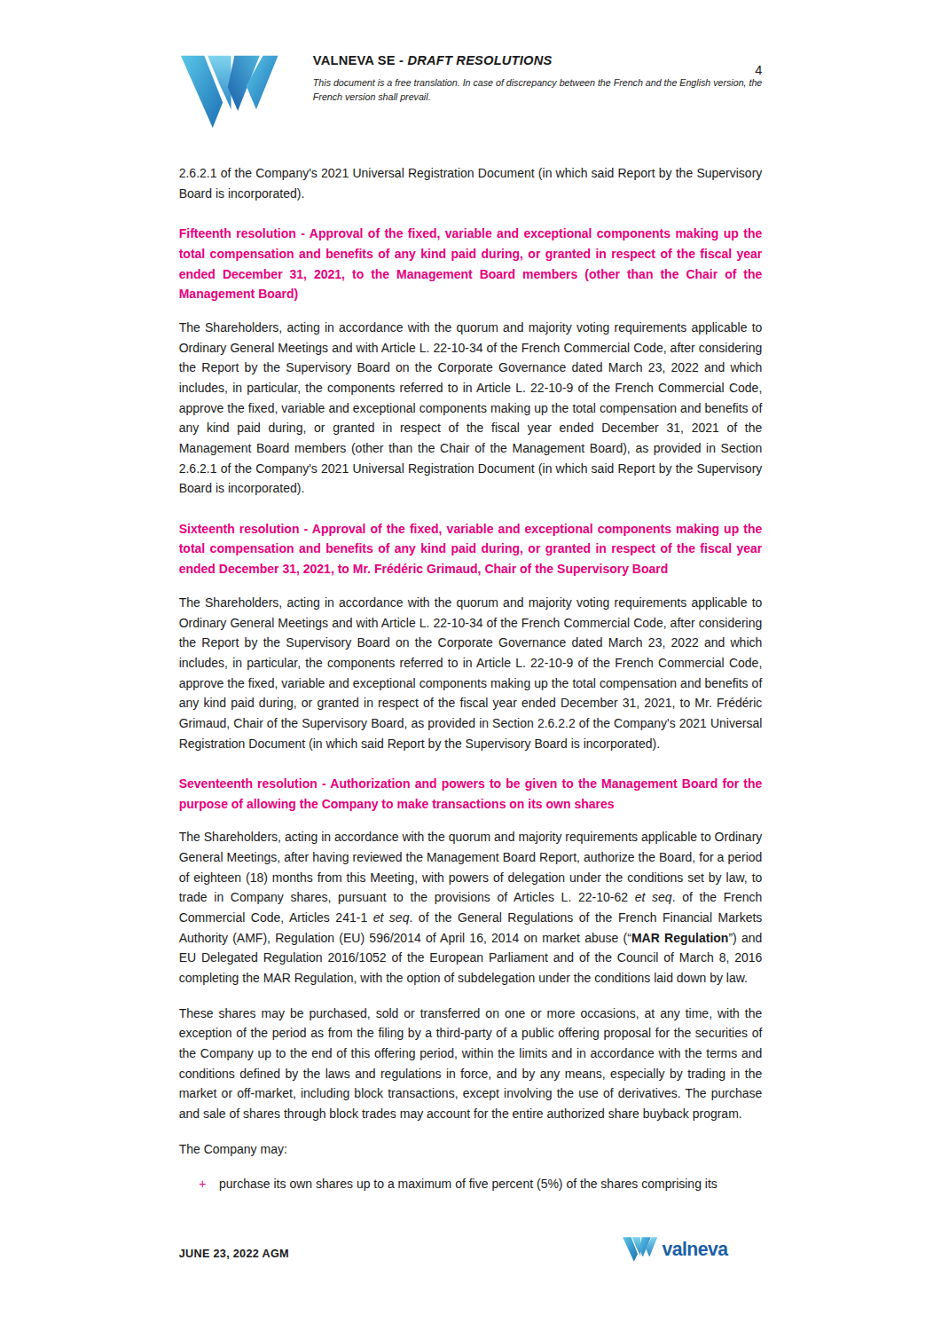VALNEVA SE - DRAFT RESOLUTIONS
This document is a free translation. In case of discrepancy between the French and the English version, the French version shall prevail.
4
2.6.2.1 of the Company's 2021 Universal Registration Document (in which said Report by the Supervisory Board is incorporated).
Fifteenth resolution - Approval of the fixed, variable and exceptional components making up the total compensation and benefits of any kind paid during, or granted in respect of the fiscal year ended December 31, 2021, to the Management Board members (other than the Chair of the Management Board)
The Shareholders, acting in accordance with the quorum and majority voting requirements applicable to Ordinary General Meetings and with Article L. 22-10-34 of the French Commercial Code, after considering the Report by the Supervisory Board on the Corporate Governance dated March 23, 2022 and which includes, in particular, the components referred to in Article L. 22-10-9 of the French Commercial Code, approve the fixed, variable and exceptional components making up the total compensation and benefits of any kind paid during, or granted in respect of the fiscal year ended December 31, 2021 of the Management Board members (other than the Chair of the Management Board), as provided in Section 2.6.2.1 of the Company's 2021 Universal Registration Document (in which said Report by the Supervisory Board is incorporated).
Sixteenth resolution - Approval of the fixed, variable and exceptional components making up the total compensation and benefits of any kind paid during, or granted in respect of the fiscal year ended December 31, 2021, to Mr. Frédéric Grimaud, Chair of the Supervisory Board
The Shareholders, acting in accordance with the quorum and majority voting requirements applicable to Ordinary General Meetings and with Article L. 22-10-34 of the French Commercial Code, after considering the Report by the Supervisory Board on the Corporate Governance dated March 23, 2022 and which includes, in particular, the components referred to in Article L. 22-10-9 of the French Commercial Code, approve the fixed, variable and exceptional components making up the total compensation and benefits of any kind paid during, or granted in respect of the fiscal year ended December 31, 2021, to Mr. Frédéric Grimaud, Chair of the Supervisory Board, as provided in Section 2.6.2.2 of the Company's 2021 Universal Registration Document (in which said Report by the Supervisory Board is incorporated).
Seventeenth resolution - Authorization and powers to be given to the Management Board for the purpose of allowing the Company to make transactions on its own shares
The Shareholders, acting in accordance with the quorum and majority requirements applicable to Ordinary General Meetings, after having reviewed the Management Board Report, authorize the Board, for a period of eighteen (18) months from this Meeting, with powers of delegation under the conditions set by law, to trade in Company shares, pursuant to the provisions of Articles L. 22-10-62 et seq. of the French Commercial Code, Articles 241-1 et seq. of the General Regulations of the French Financial Markets Authority (AMF), Regulation (EU) 596/2014 of April 16, 2014 on market abuse (“MAR Regulation”) and EU Delegated Regulation 2016/1052 of the European Parliament and of the Council of March 8, 2016 completing the MAR Regulation, with the option of subdelegation under the conditions laid down by law.
These shares may be purchased, sold or transferred on one or more occasions, at any time, with the exception of the period as from the filing by a third-party of a public offering proposal for the securities of the Company up to the end of this offering period, within the limits and in accordance with the terms and conditions defined by the laws and regulations in force, and by any means, especially by trading in the market or off-market, including block transactions, except involving the use of derivatives. The purchase and sale of shares through block trades may account for the entire authorized share buyback program.
The Company may:
purchase its own shares up to a maximum of five percent (5%) of the shares comprising its
JUNE 23, 2022 AGM
valneva